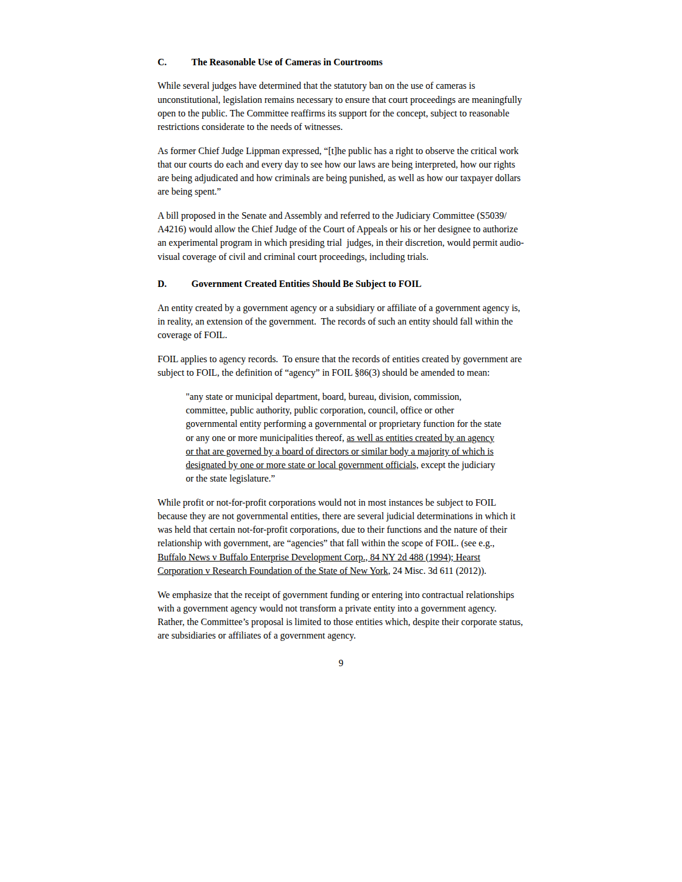C. The Reasonable Use of Cameras in Courtrooms
While several judges have determined that the statutory ban on the use of cameras is unconstitutional, legislation remains necessary to ensure that court proceedings are meaningfully open to the public. The Committee reaffirms its support for the concept, subject to reasonable restrictions considerate to the needs of witnesses.
As former Chief Judge Lippman expressed, “[t]he public has a right to observe the critical work that our courts do each and every day to see how our laws are being interpreted, how our rights are being adjudicated and how criminals are being punished, as well as how our taxpayer dollars are being spent.”
A bill proposed in the Senate and Assembly and referred to the Judiciary Committee (S5039/ A4216) would allow the Chief Judge of the Court of Appeals or his or her designee to authorize an experimental program in which presiding trial judges, in their discretion, would permit audio-visual coverage of civil and criminal court proceedings, including trials.
D. Government Created Entities Should Be Subject to FOIL
An entity created by a government agency or a subsidiary or affiliate of a government agency is, in reality, an extension of the government. The records of such an entity should fall within the coverage of FOIL.
FOIL applies to agency records. To ensure that the records of entities created by government are subject to FOIL, the definition of “agency” in FOIL §86(3) should be amended to mean:
"any state or municipal department, board, bureau, division, commission, committee, public authority, public corporation, council, office or other governmental entity performing a governmental or proprietary function for the state or any one or more municipalities thereof, as well as entities created by an agency or that are governed by a board of directors or similar body a majority of which is designated by one or more state or local government officials, except the judiciary or the state legislature.”
While profit or not-for-profit corporations would not in most instances be subject to FOIL because they are not governmental entities, there are several judicial determinations in which it was held that certain not-for-profit corporations, due to their functions and the nature of their relationship with government, are “agencies” that fall within the scope of FOIL. (see e.g., Buffalo News v Buffalo Enterprise Development Corp., 84 NY 2d 488 (1994); Hearst Corporation v Research Foundation of the State of New York, 24 Misc. 3d 611 (2012)).
We emphasize that the receipt of government funding or entering into contractual relationships with a government agency would not transform a private entity into a government agency. Rather, the Committee’s proposal is limited to those entities which, despite their corporate status, are subsidiaries or affiliates of a government agency.
9